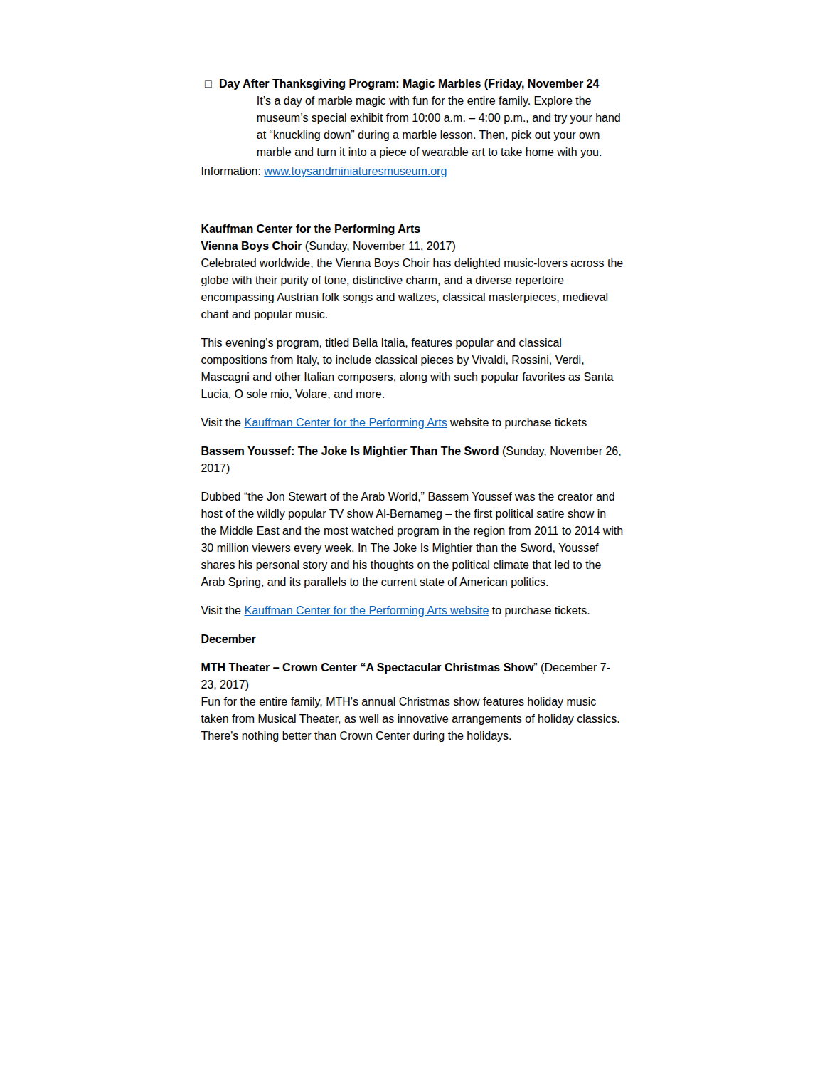Day After Thanksgiving Program: Magic Marbles (Friday, November 24
It’s a day of marble magic with fun for the entire family. Explore the museum’s special exhibit from 10:00 a.m. – 4:00 p.m., and try your hand at “knuckling down” during a marble lesson. Then, pick out your own marble and turn it into a piece of wearable art to take home with you.
Information: www.toysandminiaturesmuseum.org
Kauffman Center for the Performing Arts
Vienna Boys Choir (Sunday, November 11, 2017)
Celebrated worldwide, the Vienna Boys Choir has delighted music-lovers across the globe with their purity of tone, distinctive charm, and a diverse repertoire encompassing Austrian folk songs and waltzes, classical masterpieces, medieval chant and popular music.
This evening’s program, titled Bella Italia, features popular and classical compositions from Italy, to include classical pieces by Vivaldi, Rossini, Verdi, Mascagni and other Italian composers, along with such popular favorites as Santa Lucia, O sole mio, Volare, and more.
Visit the Kauffman Center for the Performing Arts website to purchase tickets
Bassem Youssef: The Joke Is Mightier Than The Sword (Sunday, November 26, 2017)
Dubbed “the Jon Stewart of the Arab World,” Bassem Youssef was the creator and host of the wildly popular TV show Al-Bernameg – the first political satire show in the Middle East and the most watched program in the region from 2011 to 2014 with 30 million viewers every week. In The Joke Is Mightier than the Sword, Youssef shares his personal story and his thoughts on the political climate that led to the Arab Spring, and its parallels to the current state of American politics.
Visit the Kauffman Center for the Performing Arts website to purchase tickets.
December
MTH Theater – Crown Center “A Spectacular Christmas Show” (December 7-23, 2017)
Fun for the entire family, MTH's annual Christmas show features holiday music taken from Musical Theater, as well as innovative arrangements of holiday classics. There's nothing better than Crown Center during the holidays.